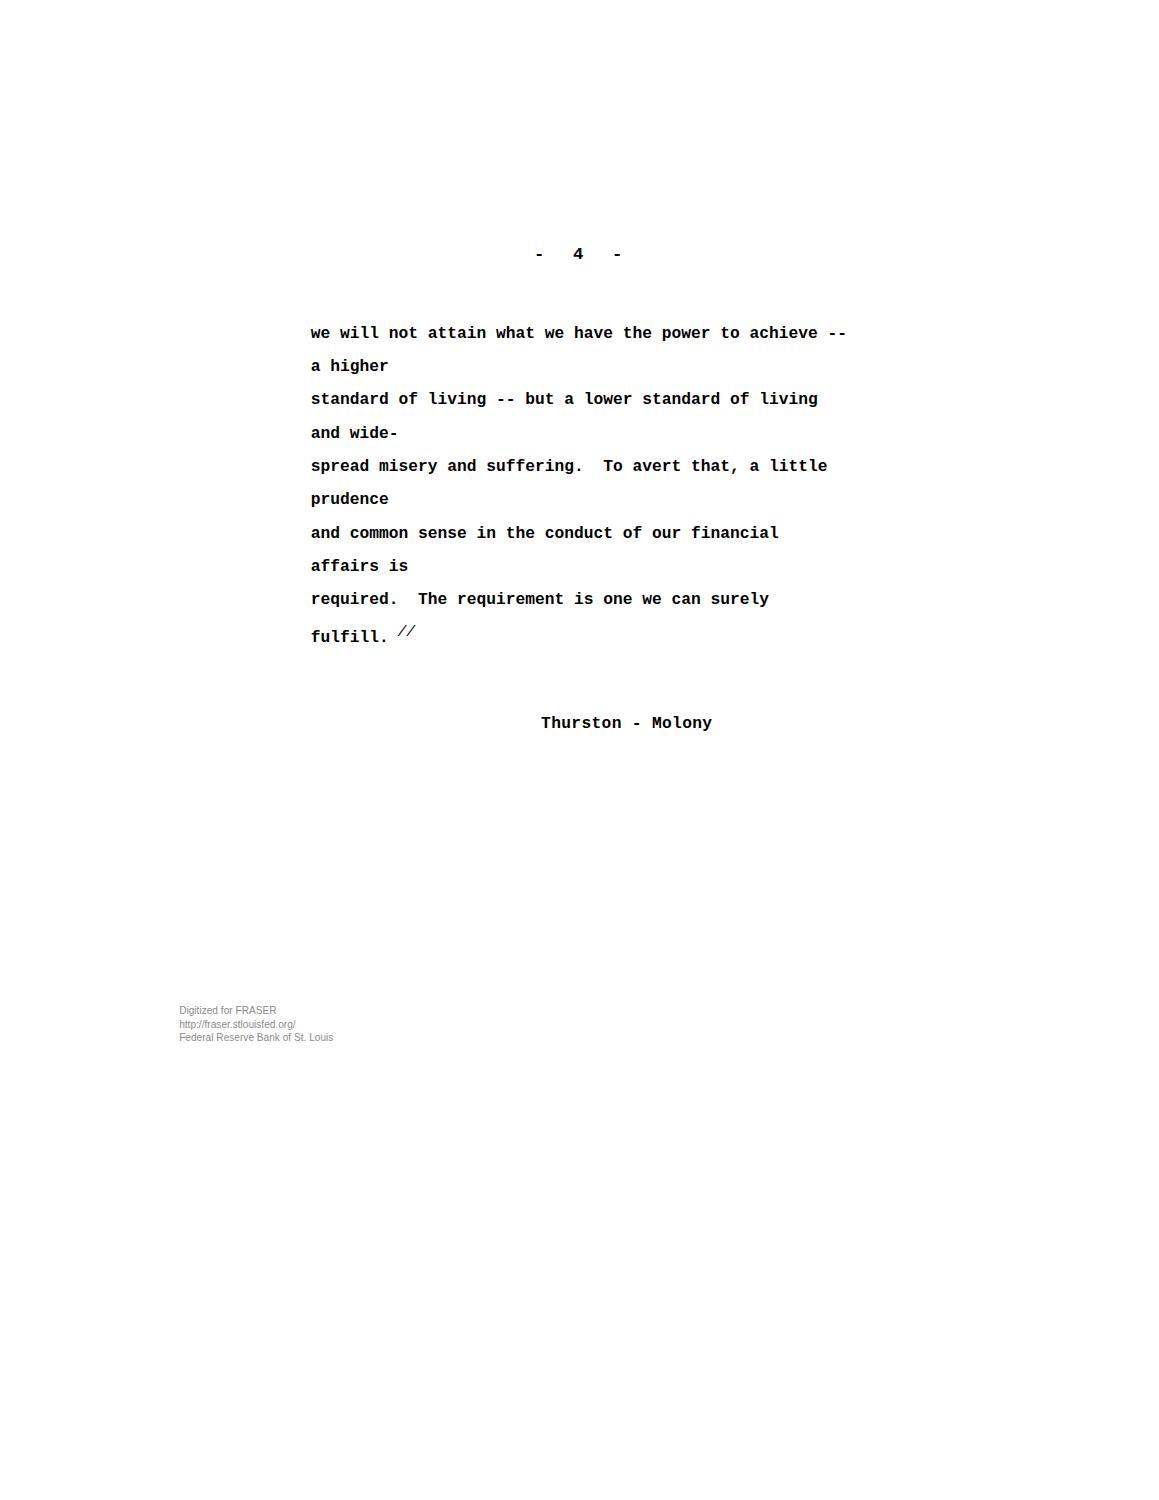- 4 -
we will not attain what we have the power to achieve -- a higher
standard of living -- but a lower standard of living and wide-
spread misery and suffering. To avert that, a little prudence
and common sense in the conduct of our financial affairs is
required. The requirement is one we can surely fulfill. //
Thurston - Molony
Digitized for FRASER
http://fraser.stlouisfed.org/
Federal Reserve Bank of St. Louis